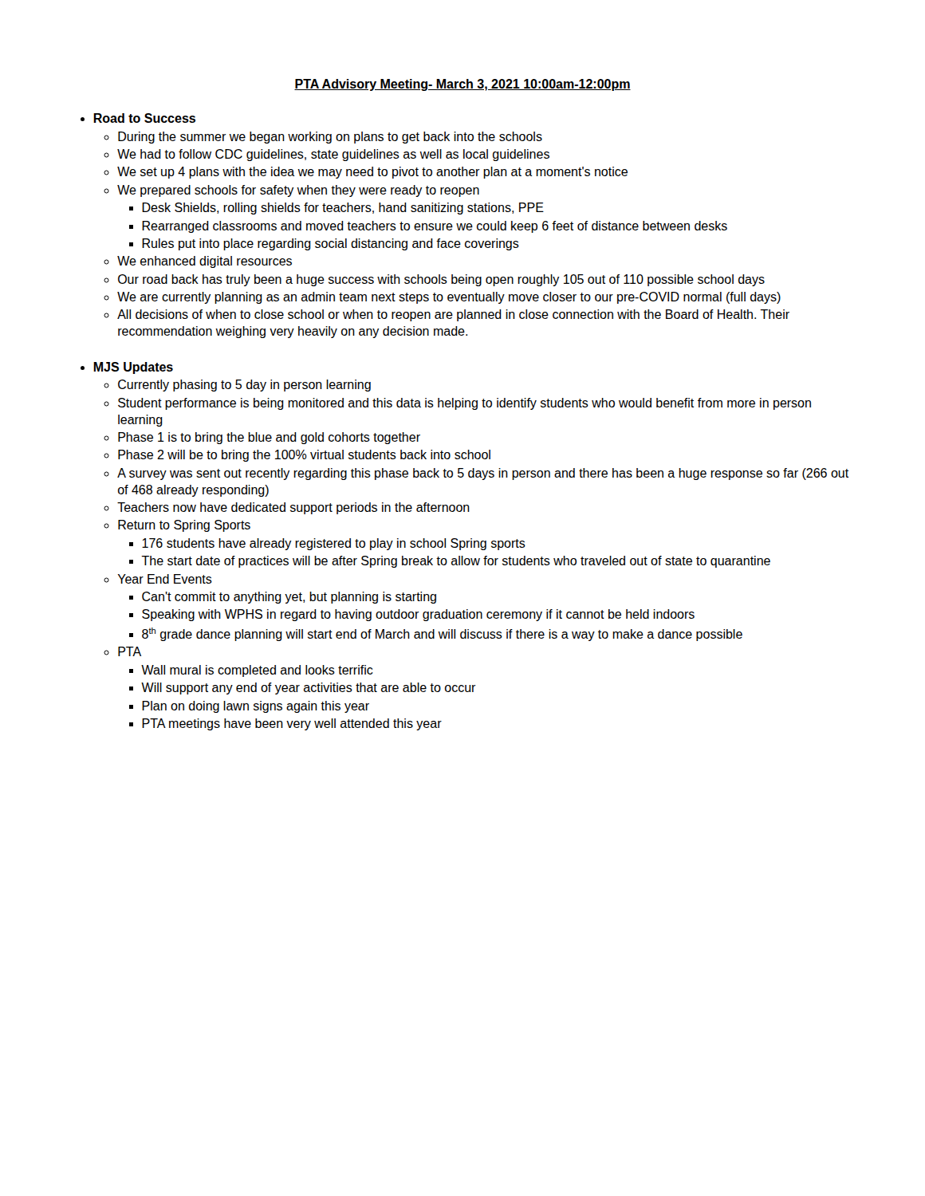PTA Advisory Meeting- March 3, 2021 10:00am-12:00pm
Road to Success
During the summer we began working on plans to get back into the schools
We had to follow CDC guidelines, state guidelines as well as local guidelines
We set up 4 plans with the idea we may need to pivot to another plan at a moment's notice
We prepared schools for safety when they were ready to reopen
Desk Shields, rolling shields for teachers, hand sanitizing stations, PPE
Rearranged classrooms and moved teachers to ensure we could keep 6 feet of distance between desks
Rules put into place regarding social distancing and face coverings
We enhanced digital resources
Our road back has truly been a huge success with schools being open roughly 105 out of 110 possible school days
We are currently planning as an admin team next steps to eventually move closer to our pre-COVID normal (full days)
All decisions of when to close school or when to reopen are planned in close connection with the Board of Health. Their recommendation weighing very heavily on any decision made.
MJS Updates
Currently phasing to 5 day in person learning
Student performance is being monitored and this data is helping to identify students who would benefit from more in person learning
Phase 1 is to bring the blue and gold cohorts together
Phase 2 will be to bring the 100% virtual students back into school
A survey was sent out recently regarding this phase back to 5 days in person and there has been a huge response so far (266 out of 468 already responding)
Teachers now have dedicated support periods in the afternoon
Return to Spring Sports
176 students have already registered to play in school Spring sports
The start date of practices will be after Spring break to allow for students who traveled out of state to quarantine
Year End Events
Can't commit to anything yet, but planning is starting
Speaking with WPHS in regard to having outdoor graduation ceremony if it cannot be held indoors
8th grade dance planning will start end of March and will discuss if there is a way to make a dance possible
PTA
Wall mural is completed and looks terrific
Will support any end of year activities that are able to occur
Plan on doing lawn signs again this year
PTA meetings have been very well attended this year